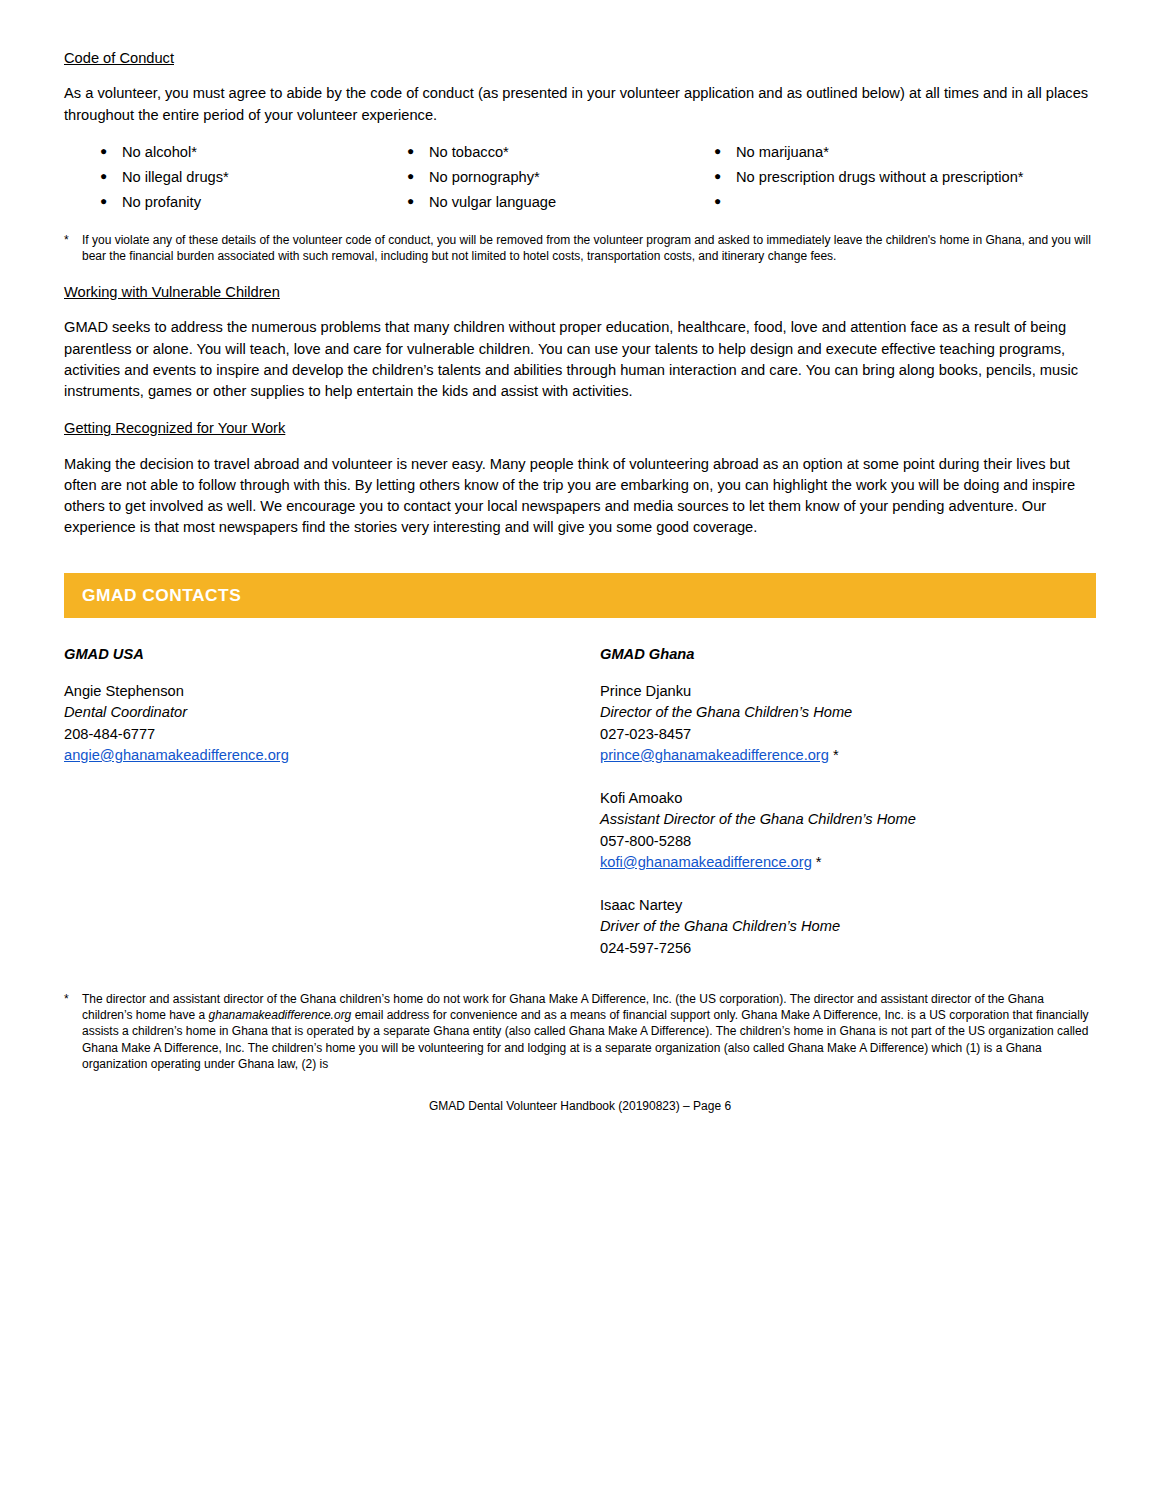Code of Conduct
As a volunteer, you must agree to abide by the code of conduct (as presented in your volunteer application and as outlined below) at all times and in all places throughout the entire period of your volunteer experience.
No alcohol*
No tobacco*
No marijuana*
No illegal drugs*
No pornography*
No prescription drugs without a prescription*
No profanity
No vulgar language
*
If you violate any of these details of the volunteer code of conduct, you will be removed from the volunteer program and asked to immediately leave the children's home in Ghana, and you will bear the financial burden associated with such removal, including but not limited to hotel costs, transportation costs, and itinerary change fees.
Working with Vulnerable Children
GMAD seeks to address the numerous problems that many children without proper education, healthcare, food, love and attention face as a result of being parentless or alone. You will teach, love and care for vulnerable children. You can use your talents to help design and execute effective teaching programs, activities and events to inspire and develop the children’s talents and abilities through human interaction and care. You can bring along books, pencils, music instruments, games or other supplies to help entertain the kids and assist with activities.
Getting Recognized for Your Work
Making the decision to travel abroad and volunteer is never easy. Many people think of volunteering abroad as an option at some point during their lives but often are not able to follow through with this. By letting others know of the trip you are embarking on, you can highlight the work you will be doing and inspire others to get involved as well. We encourage you to contact your local newspapers and media sources to let them know of your pending adventure. Our experience is that most newspapers find the stories very interesting and will give you some good coverage.
GMAD CONTACTS
GMAD USA
Angie Stephenson Dental Coordinator 208-484-6777 angie@ghanamakeadifference.org
GMAD Ghana
Prince Djanku Director of the Ghana Children’s Home 027-023-8457 prince@ghanamakeadifference.org *
Kofi Amoako Assistant Director of the Ghana Children’s Home 057-800-5288 kofi@ghanamakeadifference.org *
Isaac Nartey Driver of the Ghana Children’s Home 024-597-7256
*
The director and assistant director of the Ghana children’s home do not work for Ghana Make A Difference, Inc. (the US corporation). The director and assistant director of the Ghana children’s home have a ghanamakeadifference.org email address for convenience and as a means of financial support only. Ghana Make A Difference, Inc. is a US corporation that financially assists a children’s home in Ghana that is operated by a separate Ghana entity (also called Ghana Make A Difference). The children’s home in Ghana is not part of the US organization called Ghana Make A Difference, Inc. The children’s home you will be volunteering for and lodging at is a separate organization (also called Ghana Make A Difference) which (1) is a Ghana organization operating under Ghana law, (2) is
GMAD Dental Volunteer Handbook (20190823) – Page 6